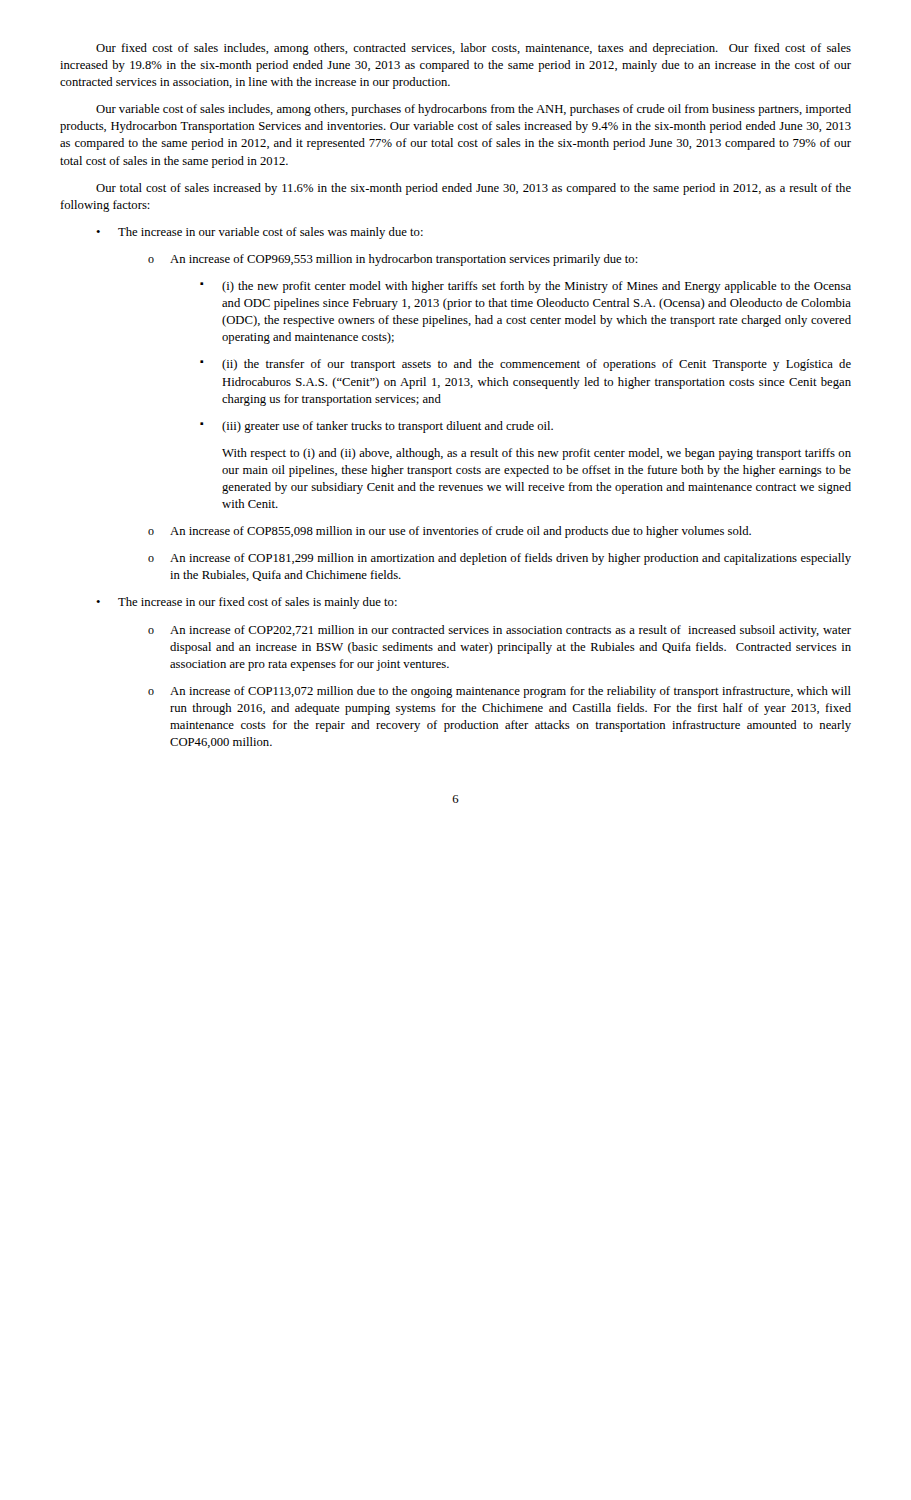Our fixed cost of sales includes, among others, contracted services, labor costs, maintenance, taxes and depreciation. Our fixed cost of sales increased by 19.8% in the six-month period ended June 30, 2013 as compared to the same period in 2012, mainly due to an increase in the cost of our contracted services in association, in line with the increase in our production.
Our variable cost of sales includes, among others, purchases of hydrocarbons from the ANH, purchases of crude oil from business partners, imported products, Hydrocarbon Transportation Services and inventories. Our variable cost of sales increased by 9.4% in the six-month period ended June 30, 2013 as compared to the same period in 2012, and it represented 77% of our total cost of sales in the six-month period June 30, 2013 compared to 79% of our total cost of sales in the same period in 2012.
Our total cost of sales increased by 11.6% in the six-month period ended June 30, 2013 as compared to the same period in 2012, as a result of the following factors:
The increase in our variable cost of sales was mainly due to:
An increase of COP969,553 million in hydrocarbon transportation services primarily due to:
(i) the new profit center model with higher tariffs set forth by the Ministry of Mines and Energy applicable to the Ocensa and ODC pipelines since February 1, 2013 (prior to that time Oleoducto Central S.A. (Ocensa) and Oleoducto de Colombia (ODC), the respective owners of these pipelines, had a cost center model by which the transport rate charged only covered operating and maintenance costs);
(ii) the transfer of our transport assets to and the commencement of operations of Cenit Transporte y Logística de Hidrocaburos S.A.S. (“Cenit”) on April 1, 2013, which consequently led to higher transportation costs since Cenit began charging us for transportation services; and
(iii) greater use of tanker trucks to transport diluent and crude oil.
With respect to (i) and (ii) above, although, as a result of this new profit center model, we began paying transport tariffs on our main oil pipelines, these higher transport costs are expected to be offset in the future both by the higher earnings to be generated by our subsidiary Cenit and the revenues we will receive from the operation and maintenance contract we signed with Cenit.
An increase of COP855,098 million in our use of inventories of crude oil and products due to higher volumes sold.
An increase of COP181,299 million in amortization and depletion of fields driven by higher production and capitalizations especially in the Rubiales, Quifa and Chichimene fields.
The increase in our fixed cost of sales is mainly due to:
An increase of COP202,721 million in our contracted services in association contracts as a result of increased subsoil activity, water disposal and an increase in BSW (basic sediments and water) principally at the Rubiales and Quifa fields. Contracted services in association are pro rata expenses for our joint ventures.
An increase of COP113,072 million due to the ongoing maintenance program for the reliability of transport infrastructure, which will run through 2016, and adequate pumping systems for the Chichimene and Castilla fields. For the first half of year 2013, fixed maintenance costs for the repair and recovery of production after attacks on transportation infrastructure amounted to nearly COP46,000 million.
6